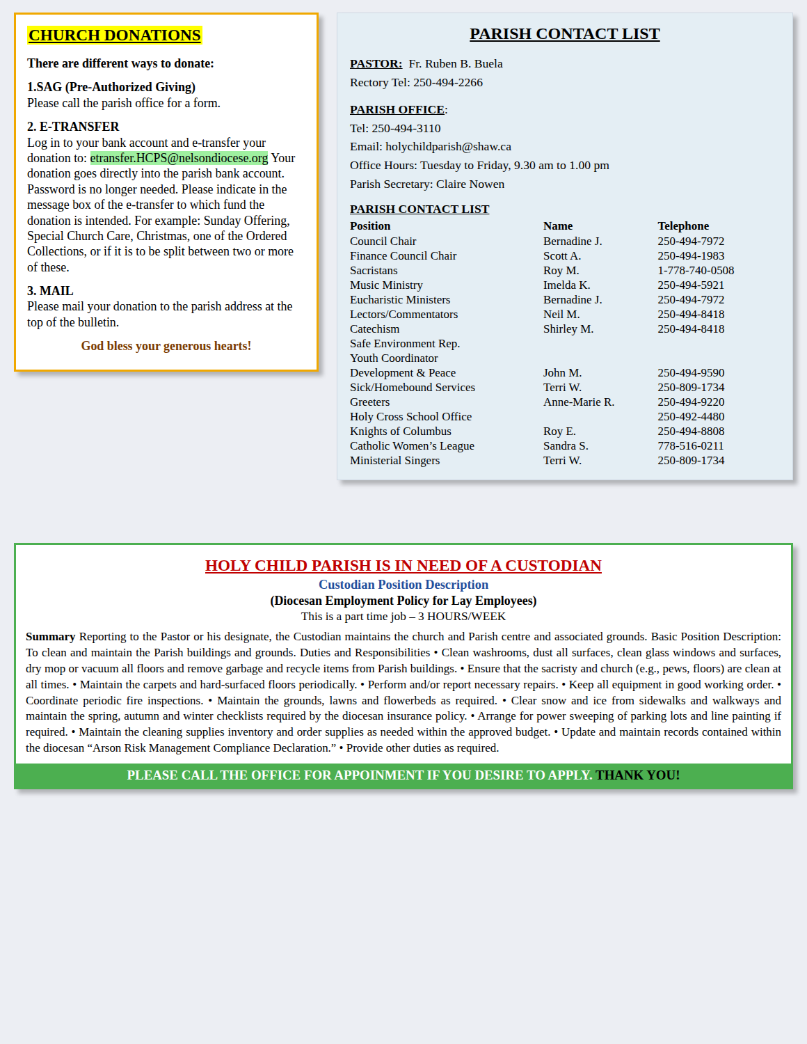CHURCH DONATIONS
There are different ways to donate:
1.SAG (Pre-Authorized Giving)
Please call the parish office for a form.
2. E-TRANSFER
Log in to your bank account and e-transfer your donation to: etransfer.HCPS@nelsondiocese.org Your donation goes directly into the parish bank account. Password is no longer needed. Please indicate in the message box of the e-transfer to which fund the donation is intended. For example: Sunday Offering, Special Church Care, Christmas, one of the Ordered Collections, or if it is to be split between two or more of these.
3. MAIL
Please mail your donation to the parish address at the top of the bulletin.
God bless your generous hearts!
PARISH CONTACT LIST
PASTOR: Fr. Ruben B. Buela
Rectory Tel: 250-494-2266
PARISH OFFICE:
Tel: 250-494-3110
Email: holychildparish@shaw.ca
Office Hours: Tuesday to Friday, 9.30 am to 1.00 pm
Parish Secretary: Claire Nowen
PARISH CONTACT LIST
| Position | Name | Telephone |
| --- | --- | --- |
| Council Chair | Bernadine J. | 250-494-7972 |
| Finance Council Chair | Scott A. | 250-494-1983 |
| Sacristans | Roy M. | 1-778-740-0508 |
| Music Ministry | Imelda K. | 250-494-5921 |
| Eucharistic Ministers | Bernadine J. | 250-494-7972 |
| Lectors/Commentators | Neil M. | 250-494-8418 |
| Catechism | Shirley M. | 250-494-8418 |
| Safe Environment Rep. | | |
| Youth Coordinator | | |
| Development & Peace | John M. | 250-494-9590 |
| Sick/Homebound Services | Terri W. | 250-809-1734 |
| Greeters | Anne-Marie R. | 250-494-9220 |
| Holy Cross School Office | | 250-492-4480 |
| Knights of Columbus | Roy E. | 250-494-8808 |
| Catholic Women’s League | Sandra S. | 778-516-0211 |
| Ministerial Singers | Terri W. | 250-809-1734 |
HOLY CHILD PARISH IS IN NEED OF A CUSTODIAN
Custodian Position Description
(Diocesan Employment Policy for Lay Employees)
This is a part time job – 3 HOURS/WEEK
Summary Reporting to the Pastor or his designate, the Custodian maintains the church and Parish centre and associated grounds. Basic Position Description: To clean and maintain the Parish buildings and grounds. Duties and Responsibilities • Clean washrooms, dust all surfaces, clean glass windows and surfaces, dry mop or vacuum all floors and remove garbage and recycle items from Parish buildings. • Ensure that the sacristy and church (e.g., pews, floors) are clean at all times. • Maintain the carpets and hard-surfaced floors periodically. • Perform and/or report necessary repairs. • Keep all equipment in good working order. • Coordinate periodic fire inspections. • Maintain the grounds, lawns and flowerbeds as required. • Clear snow and ice from sidewalks and walkways and maintain the spring, autumn and winter checklists required by the diocesan insurance policy. • Arrange for power sweeping of parking lots and line painting if required. • Maintain the cleaning supplies inventory and order supplies as needed within the approved budget. • Update and maintain records contained within the diocesan “Arson Risk Management Compliance Declaration.” • Provide other duties as required.
PLEASE CALL THE OFFICE FOR APPOINMENT IF YOU DESIRE TO APPLY. THANK YOU!